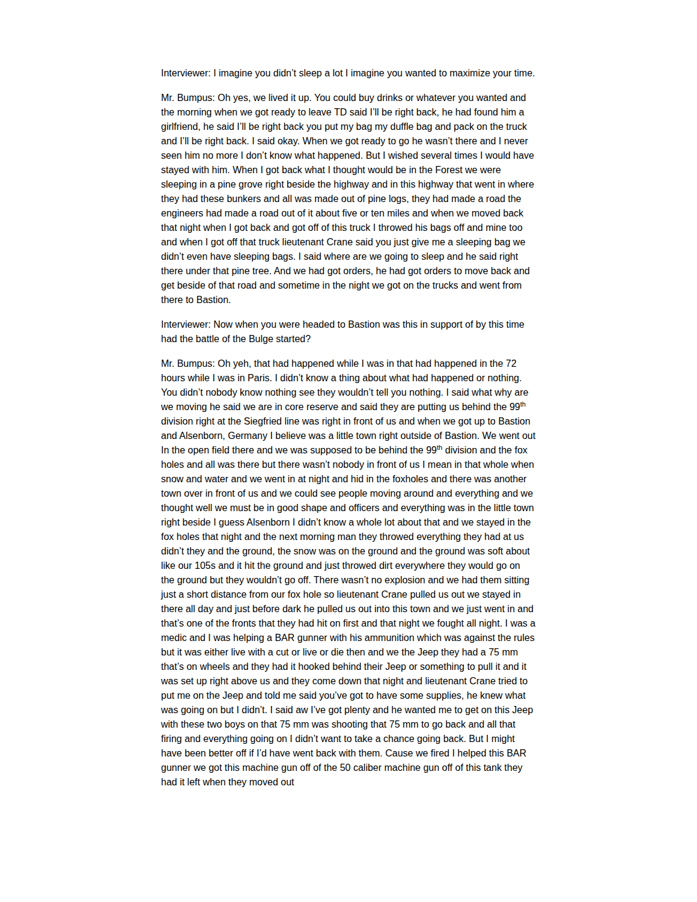Interviewer: I imagine you didn’t sleep a lot I imagine you wanted to maximize your time.
Mr. Bumpus: Oh yes, we lived it up. You could buy drinks or whatever you wanted and the morning when we got ready to leave TD said I’ll be right back, he had found him a girlfriend, he said I’ll be right back you put my bag my duffle bag and pack on the truck and I’ll be right back. I said okay. When we got ready to go he wasn’t there and I never seen him no more I don’t know what happened. But I wished several times I would have stayed with him. When I got back what I thought would be in the Forest we were sleeping in a pine grove right beside the highway and in this highway that went in where they had these bunkers and all was made out of pine logs, they had made a road the engineers had made a road out of it about five or ten miles and when we moved back that night when I got back and got off of this truck I throwed his bags off and mine too and when I got off that truck lieutenant Crane said you just give me a sleeping bag we didn’t even have sleeping bags. I said where are we going to sleep and he said right there under that pine tree. And we had got orders, he had got orders to move back and get beside of that road and sometime in the night we got on the trucks and went from there to Bastion.
Interviewer: Now when you were headed to Bastion was this in support of by this time had the battle of the Bulge started?
Mr. Bumpus: Oh yeh, that had happened while I was in that had happened in the 72 hours while I was in Paris. I didn’t know a thing about what had happened or nothing. You didn’t nobody know nothing see they wouldn’t tell you nothing. I said what why are we moving he said we are in core reserve and said they are putting us behind the 99th division right at the Siegfried line was right in front of us and when we got up to Bastion and Alsenborn, Germany I believe was a little town right outside of Bastion. We went out In the open field there and we was supposed to be behind the 99th division and the fox holes and all was there but there wasn’t nobody in front of us I mean in that whole when snow and water and we went in at night and hid in the foxholes and there was another town over in front of us and we could see people moving around and everything and we thought well we must be in good shape and officers and everything was in the little town right beside I guess Alsenborn I didn’t know a whole lot about that and we stayed in the fox holes that night and the next morning man they throwed everything they had at us didn’t they and the ground, the snow was on the ground and the ground was soft about like our 105s and it hit the ground and just throwed dirt everywhere they would go on the ground but they wouldn’t go off. There wasn’t no explosion and we had them sitting just a short distance from our fox hole so lieutenant Crane pulled us out we stayed in there all day and just before dark he pulled us out into this town and we just went in and that’s one of the fronts that they had hit on first and that night we fought all night. I was a medic and I was helping a BAR gunner with his ammunition which was against the rules but it was either live with a cut or live or die then and we the Jeep they had a 75 mm that’s on wheels and they had it hooked behind their Jeep or something to pull it and it was set up right above us and they come down that night and lieutenant Crane tried to put me on the Jeep and told me said you’ve got to have some supplies, he knew what was going on but I didn’t. I said aw I’ve got plenty and he wanted me to get on this Jeep with these two boys on that 75 mm was shooting that 75 mm to go back and all that firing and everything going on I didn’t want to take a chance going back. But I might have been better off if I’d have went back with them. Cause we fired I helped this BAR gunner we got this machine gun off of the 50 caliber machine gun off of this tank they had it left when they moved out